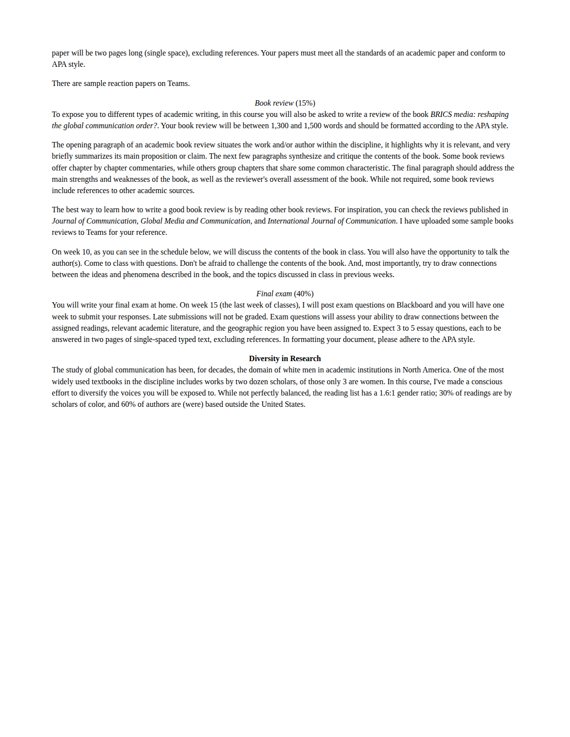paper will be two pages long (single space), excluding references. Your papers must meet all the standards of an academic paper and conform to APA style.
There are sample reaction papers on Teams.
Book review (15%)
To expose you to different types of academic writing, in this course you will also be asked to write a review of the book BRICS media: reshaping the global communication order?. Your book review will be between 1,300 and 1,500 words and should be formatted according to the APA style.
The opening paragraph of an academic book review situates the work and/or author within the discipline, it highlights why it is relevant, and very briefly summarizes its main proposition or claim. The next few paragraphs synthesize and critique the contents of the book. Some book reviews offer chapter by chapter commentaries, while others group chapters that share some common characteristic. The final paragraph should address the main strengths and weaknesses of the book, as well as the reviewer's overall assessment of the book. While not required, some book reviews include references to other academic sources.
The best way to learn how to write a good book review is by reading other book reviews. For inspiration, you can check the reviews published in Journal of Communication, Global Media and Communication, and International Journal of Communication. I have uploaded some sample books reviews to Teams for your reference.
On week 10, as you can see in the schedule below, we will discuss the contents of the book in class. You will also have the opportunity to talk the author(s). Come to class with questions. Don't be afraid to challenge the contents of the book. And, most importantly, try to draw connections between the ideas and phenomena described in the book, and the topics discussed in class in previous weeks.
Final exam (40%)
You will write your final exam at home. On week 15 (the last week of classes), I will post exam questions on Blackboard and you will have one week to submit your responses. Late submissions will not be graded. Exam questions will assess your ability to draw connections between the assigned readings, relevant academic literature, and the geographic region you have been assigned to. Expect 3 to 5 essay questions, each to be answered in two pages of single-spaced typed text, excluding references. In formatting your document, please adhere to the APA style.
Diversity in Research
The study of global communication has been, for decades, the domain of white men in academic institutions in North America. One of the most widely used textbooks in the discipline includes works by two dozen scholars, of those only 3 are women. In this course, I've made a conscious effort to diversify the voices you will be exposed to. While not perfectly balanced, the reading list has a 1.6:1 gender ratio; 30% of readings are by scholars of color, and 60% of authors are (were) based outside the United States.